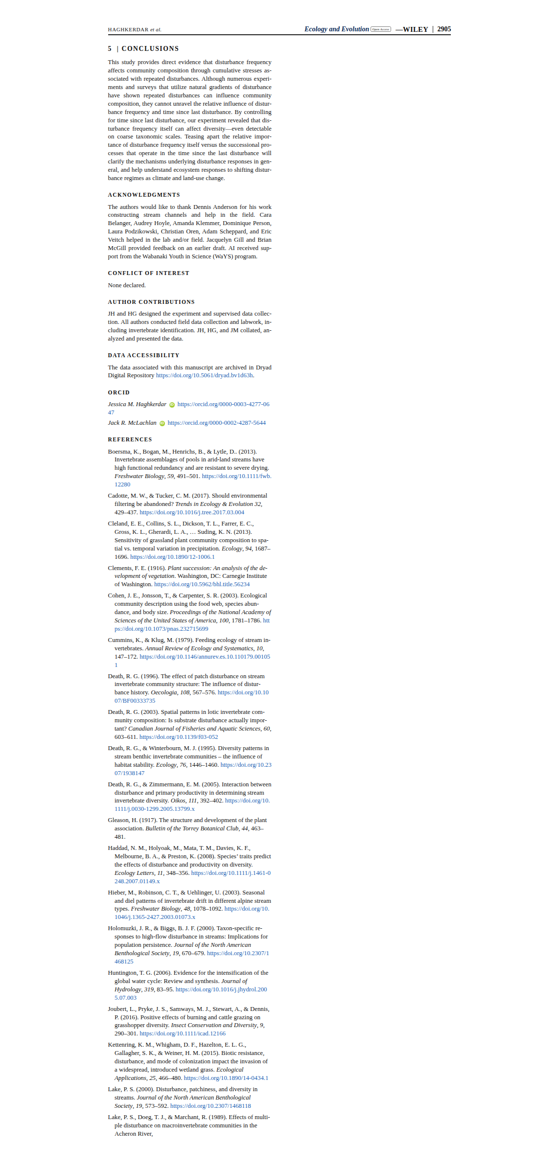HAGHKERDAR et al.
Ecology and EvolutionOpen Access
—WILEY
2905
5 | CONCLUSIONS
This study provides direct evidence that disturbance frequency affects community composition through cumulative stresses associated with repeated disturbances. Although numerous experiments and surveys that utilize natural gradients of disturbance have shown repeated disturbances can influence community composition, they cannot unravel the relative influence of disturbance frequency and time since last disturbance. By controlling for time since last disturbance, our experiment revealed that disturbance frequency itself can affect diversity—even detectable on coarse taxonomic scales. Teasing apart the relative importance of disturbance frequency itself versus the successional processes that operate in the time since the last disturbance will clarify the mechanisms underlying disturbance responses in general, and help understand ecosystem responses to shifting disturbance regimes as climate and land-use change.
Acknowledgments
The authors would like to thank Dennis Anderson for his work constructing stream channels and help in the field. Cara Belanger, Audrey Hoyle, Amanda Klemmer, Dominique Person, Laura Podzikowski, Christian Oren, Adam Scheppard, and Eric Veitch helped in the lab and/or field. Jacquelyn Gill and Brian McGill provided feedback on an earlier draft. AI received support from the Wabanaki Youth in Science (WaYS) program.
Conflict of interest
None declared.
Author contributions
JH and HG designed the experiment and supervised data collection. All authors conducted field data collection and labwork, including invertebrate identification. JH, HG, and JM collated, analyzed and presented the data.
Data accessibility
The data associated with this manuscript are archived in Dryad Digital Repository https://doi.org/10.5061/dryad.bv1d63h.
ORCID
Jessica M. Haghkerdar iD https://orcid.org/0000-0003-4277-0647
Jack R. McLachlan iD https://orcid.org/0000-0002-4287-5644
References
Boersma, K., Bogan, M., Henrichs, B., & Lytle, D.. (2013). Invertebrate assemblages of pools in arid-land streams have high functional redundancy and are resistant to severe drying. Freshwater Biology, 59, 491–501. https://doi.org/10.1111/fwb.12280
Cadotte, M. W., & Tucker, C. M. (2017). Should environmental filtering be abandoned? Trends in Ecology & Evolution 32, 429–437. https://doi.org/10.1016/j.tree.2017.03.004
Cleland, E. E., Collins, S. L., Dickson, T. L., Farrer, E. C., Gross, K. L., Gherardi, L. A., … Suding, K. N. (2013). Sensitivity of grassland plant community composition to spatial vs. temporal variation in precipitation. Ecology, 94, 1687–1696. https://doi.org/10.1890/12-1006.1
Clements, F. E. (1916). Plant succession: An analysis of the development of vegetation. Washington, DC: Carnegie Institute of Washington. https://doi.org/10.5962/bhl.title.56234
Cohen, J. E., Jonsson, T., & Carpenter, S. R. (2003). Ecological community description using the food web, species abundance, and body size. Proceedings of the National Academy of Sciences of the United States of America, 100, 1781–1786. https://doi.org/10.1073/pnas.232715699
Cummins, K., & Klug, M. (1979). Feeding ecology of stream invertebrates. Annual Review of Ecology and Systematics, 10, 147–172. https://doi.org/10.1146/annurev.es.10.110179.001051
Death, R. G. (1996). The effect of patch disturbance on stream invertebrate community structure: The influence of disturbance history. Oecologia, 108, 567–576. https://doi.org/10.1007/BF00333735
Death, R. G. (2003). Spatial patterns in lotic invertebrate community composition: Is substrate disturbance actually important? Canadian Journal of Fisheries and Aquatic Sciences, 60, 603–611. https://doi.org/10.1139/f03-052
Death, R. G., & Winterbourn, M. J. (1995). Diversity patterns in stream benthic invertebrate communities – the influence of habitat stability. Ecology, 76, 1446–1460. https://doi.org/10.2307/1938147
Death, R. G., & Zimmermann, E. M. (2005). Interaction between disturbance and primary productivity in determining stream invertebrate diversity. Oikos, 111, 392–402. https://doi.org/10.1111/j.0030-1299.2005.13799.x
Gleason, H. (1917). The structure and development of the plant association. Bulletin of the Torrey Botanical Club, 44, 463–481.
Haddad, N. M., Holyoak, M., Mata, T. M., Davies, K. F., Melbourne, B. A., & Preston, K. (2008). Species’ traits predict the effects of disturbance and productivity on diversity. Ecology Letters, 11, 348–356. https://doi.org/10.1111/j.1461-0248.2007.01149.x
Hieber, M., Robinson, C. T., & Uehlinger, U. (2003). Seasonal and diel patterns of invertebrate drift in different alpine stream types. Freshwater Biology, 48, 1078–1092. https://doi.org/10.1046/j.1365-2427.2003.01073.x
Holomuzki, J. R., & Biggs, B. J. F. (2000). Taxon-specific responses to high-flow disturbance in streams: Implications for population persistence. Journal of the North American Benthological Society, 19, 670–679. https://doi.org/10.2307/1468125
Huntington, T. G. (2006). Evidence for the intensification of the global water cycle: Review and synthesis. Journal of Hydrology, 319, 83–95. https://doi.org/10.1016/j.jhydrol.2005.07.003
Joubert, L., Pryke, J. S., Samways, M. J., Stewart, A., & Dennis, P. (2016). Positive effects of burning and cattle grazing on grasshopper diversity. Insect Conservation and Diversity, 9, 290–301. https://doi.org/10.1111/icad.12166
Kettenring, K. M., Whigham, D. F., Hazelton, E. L. G., Gallagher, S. K., & Weiner, H. M. (2015). Biotic resistance, disturbance, and mode of colonization impact the invasion of a widespread, introduced wetland grass. Ecological Applications, 25, 466–480. https://doi.org/10.1890/14-0434.1
Lake, P. S. (2000). Disturbance, patchiness, and diversity in streams. Journal of the North American Benthological Society, 19, 573–592. https://doi.org/10.2307/1468118
Lake, P. S., Doeg, T. J., & Marchant, R. (1989). Effects of multiple disturbance on macroinvertebrate communities in the Acheron River,